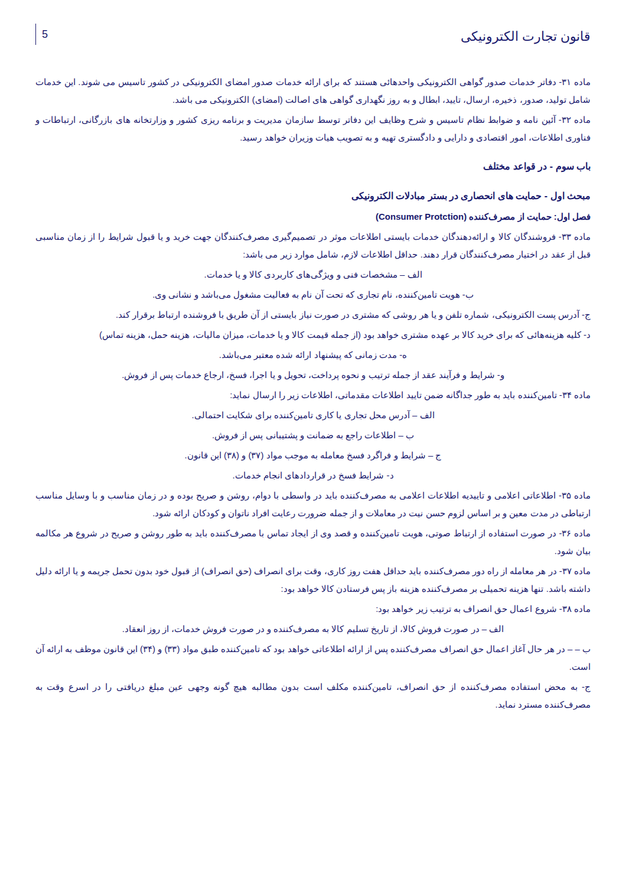قانون تجارت الکترونیکی
5
ماده ۳۱- دفاتر خدمات صدور گواهی الکترونیکی واحدهائی هستند که برای ارائه خدمات صدور امضای الکترونیکی در کشور تاسیس می شوند. این خدمات شامل تولید، صدور، ذخیره، ارسال، تایید، ابطال و به روز نگهداری گواهی های اصالت (امضای) الکترونیکی می باشد.
ماده ۳۲- آئین نامه و ضوابط نظام تاسیس و شرح وظایف این دفاتر توسط سازمان مدیریت و برنامه ریزی کشور و وزارتخانه های بازرگانی، ارتباطات و فناوری اطلاعات، امور اقتصادی و دارایی و دادگستری تهیه و به تصویب هیات وزیران خواهد رسید.
باب سوم - در قواعد مختلف
مبحث اول - حمایت های انحصاری در بستر مبادلات الکترونیکی
فصل اول: حمایت از مصرف‌کننده (Consumer Protction)
ماده ۳۳- فروشندگان کالا و ارائه‌دهندگان خدمات بایستی اطلاعات موثر در تصمیم‌گیری مصرف‌کنندگان جهت خرید و یا قبول شرایط را از زمان مناسبی قبل از عقد در اختیار مصرف‌کنندگان قرار دهند. حداقل اطلاعات لازم، شامل موارد زیر می باشد:
الف – مشخصات فنی و ویژگی‌های کاربردی کالا و یا خدمات.
ب- هویت تامین‌کننده، نام تجاری که تحت آن نام به فعالیت مشغول می‌باشد و نشانی وی.
ج- آدرس پست الکترونیکی، شماره تلفن و یا هر روشی که مشتری در صورت نیاز بایستی از آن طریق با فروشنده ارتباط برقرار کند.
د- کلیه هزینه‌هائی که برای خرید کالا بر عهده مشتری خواهد بود (از جمله قیمت کالا و یا خدمات، میزان مالیات، هزینه حمل، هزینه تماس)
ه- مدت زمانی که پیشنهاد ارائه شده معتبر می‌باشد.
و- شرایط و فرآیند عقد از جمله ترتیب و نحوه پرداخت، تحویل و یا اجرا، فسخ، ارجاع خدمات پس از فروش.
ماده ۳۴- تامین‌کننده باید به طور جداگانه ضمن تایید اطلاعات مقدماتی، اطلاعات زیر را ارسال نماید:
الف – آدرس محل تجاری یا کاری تامین‌کننده برای شکایت احتمالی.
ب – اطلاعات راجع به ضمانت و پشتیبانی پس از فروش.
ج – شرایط و فراگرد فسخ معامله به موجب مواد (۳۷) و (۳۸) این قانون.
د- شرایط فسخ در قراردادهای انجام خدمات.
ماده ۳۵- اطلاعاتی اعلامی و تاییدیه اطلاعات اعلامی به مصرف‌کننده باید در واسطی با دوام، روشن و صریح بوده و در زمان مناسب و با وسایل مناسب ارتباطی در مدت معین و بر اساس لزوم حسن نیت در معاملات و از جمله ضرورت رعایت افراد ناتوان و کودکان ارائه شود.
ماده ۳۶- در صورت استفاده از ارتباط صوتی، هویت تامین‌کننده و قصد وی از ایجاد تماس با مصرف‌کننده باید به طور روشن و صریح در شروع هر مکالمه بیان شود.
ماده ۳۷- در هر معامله از راه دور مصرف‌کننده باید حداقل هفت روز کاری، وقت برای انصراف (حق انصراف) از قبول خود بدون تحمل جریمه و یا ارائه دلیل داشته باشد. تنها هزینه تحمیلی بر مصرف‌کننده هزینه باز پس فرستادن کالا خواهد بود:
ماده ۳۸- شروع اعمال حق انصراف به ترتیب زیر خواهد بود:
الف – در صورت فروش کالا، از تاریخ تسلیم کالا به مصرف‌کننده و در صورت فروش خدمات، از روز انعقاد.
ب – – در هر حال آغاز اعمال حق انصراف مصرف‌کننده پس از ارائه اطلاعاتی خواهد بود که تامین‌کننده طبق مواد (۳۳) و (۳۴) این قانون موظف به ارائه آن است.
ج- به محض استفاده مصرف‌کننده از حق انصراف، تامین‌کننده مکلف است بدون مطالبه هیچ گونه وجهی عین مبلغ دریافتی را در اسرع وقت به مصرف‌کننده مسترد نماید.